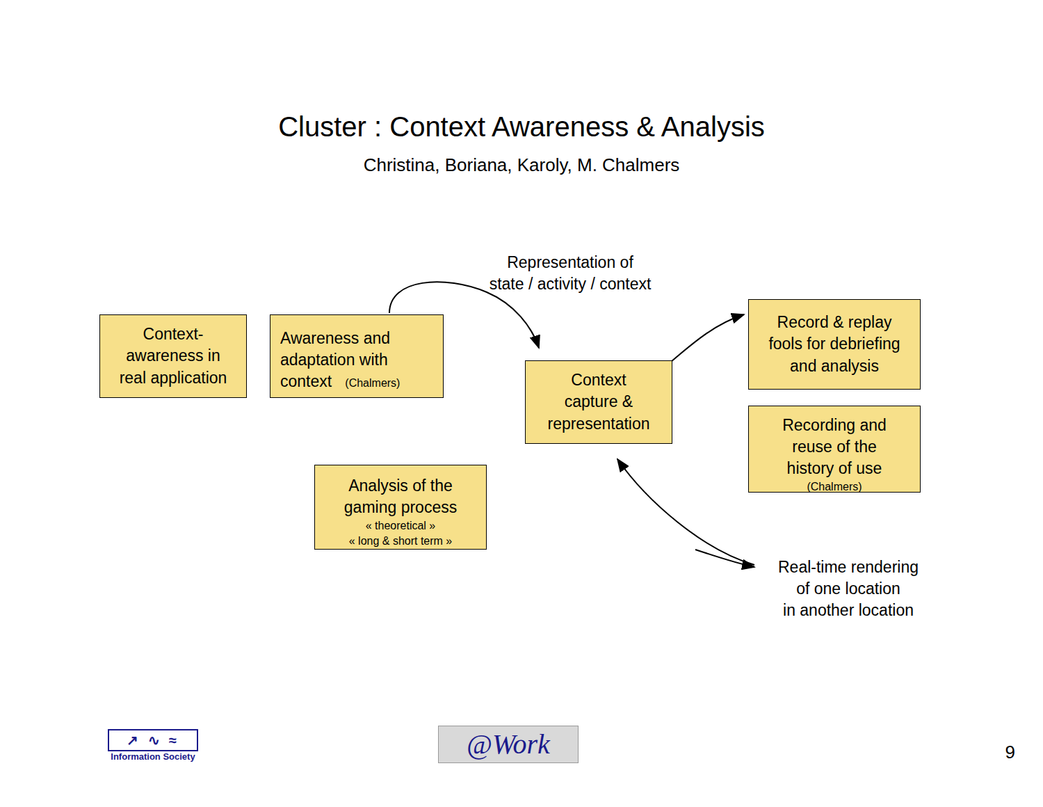Cluster : Context Awareness & Analysis
Christina, Boriana, Karoly, M. Chalmers
Representation of
state / activity / context
Real-time rendering
of one location
in another location
Context-
awareness in
real application
Awareness and
adaptation with
context (Chalmers)
Context
capture &
representation
Record & replay
fools for debriefing
and analysis
Recording and
reuse of the
history of use (Chalmers)
Analysis of the
gaming process « theoretical » « long & short term »
↗ ∿ ≈ Information Society
@Work
9